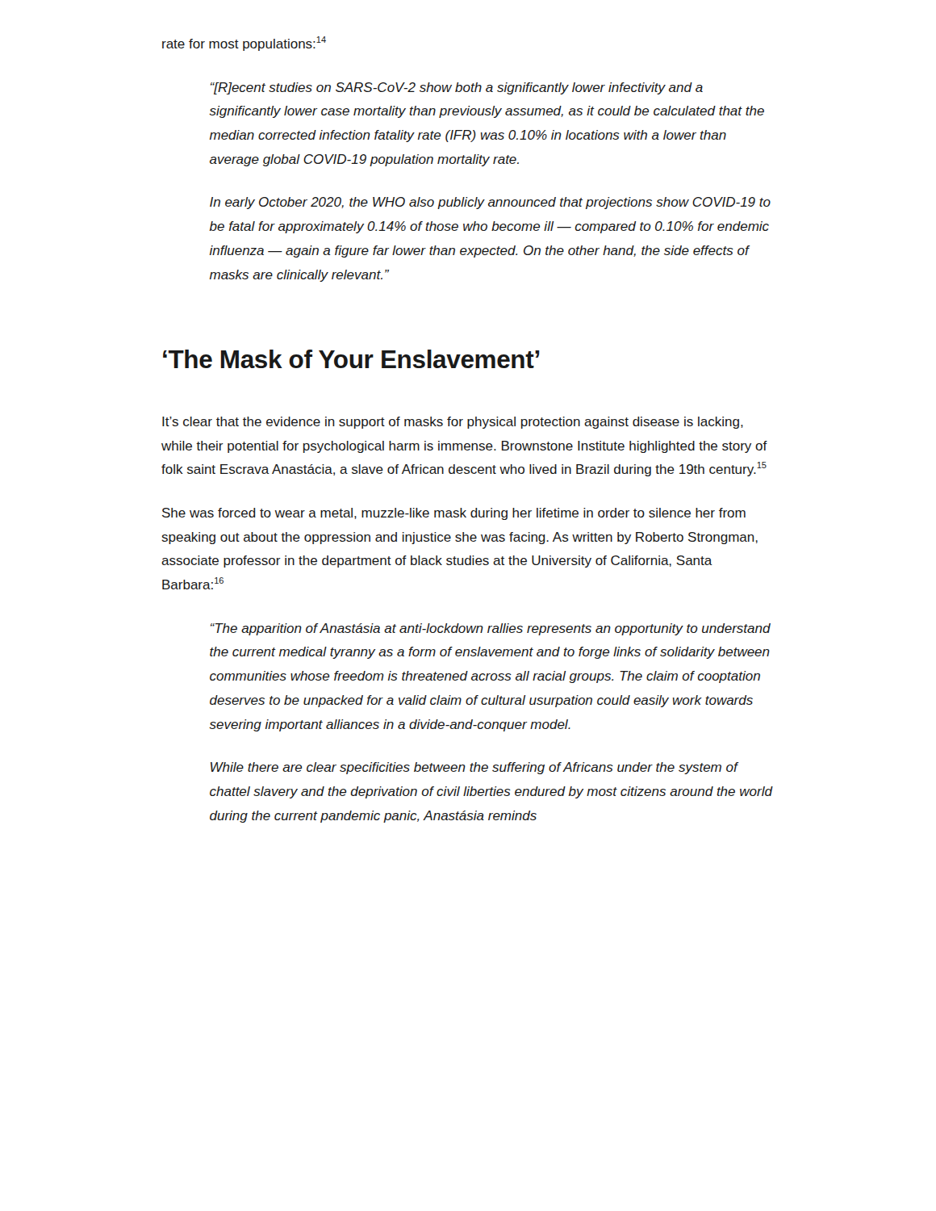rate for most populations:14
“[R]ecent studies on SARS-CoV-2 show both a significantly lower infectivity and a significantly lower case mortality than previously assumed, as it could be calculated that the median corrected infection fatality rate (IFR) was 0.10% in locations with a lower than average global COVID-19 population mortality rate.
In early October 2020, the WHO also publicly announced that projections show COVID-19 to be fatal for approximately 0.14% of those who become ill — compared to 0.10% for endemic influenza — again a figure far lower than expected. On the other hand, the side effects of masks are clinically relevant.”
‘The Mask of Your Enslavement’
It’s clear that the evidence in support of masks for physical protection against disease is lacking, while their potential for psychological harm is immense. Brownstone Institute highlighted the story of folk saint Escrava Anastácia, a slave of African descent who lived in Brazil during the 19th century.15
She was forced to wear a metal, muzzle-like mask during her lifetime in order to silence her from speaking out about the oppression and injustice she was facing. As written by Roberto Strongman, associate professor in the department of black studies at the University of California, Santa Barbara:16
“The apparition of Anastásia at anti-lockdown rallies represents an opportunity to understand the current medical tyranny as a form of enslavement and to forge links of solidarity between communities whose freedom is threatened across all racial groups. The claim of cooptation deserves to be unpacked for a valid claim of cultural usurpation could easily work towards severing important alliances in a divide-and-conquer model.
While there are clear specificities between the suffering of Africans under the system of chattel slavery and the deprivation of civil liberties endured by most citizens around the world during the current pandemic panic, Anastásia reminds